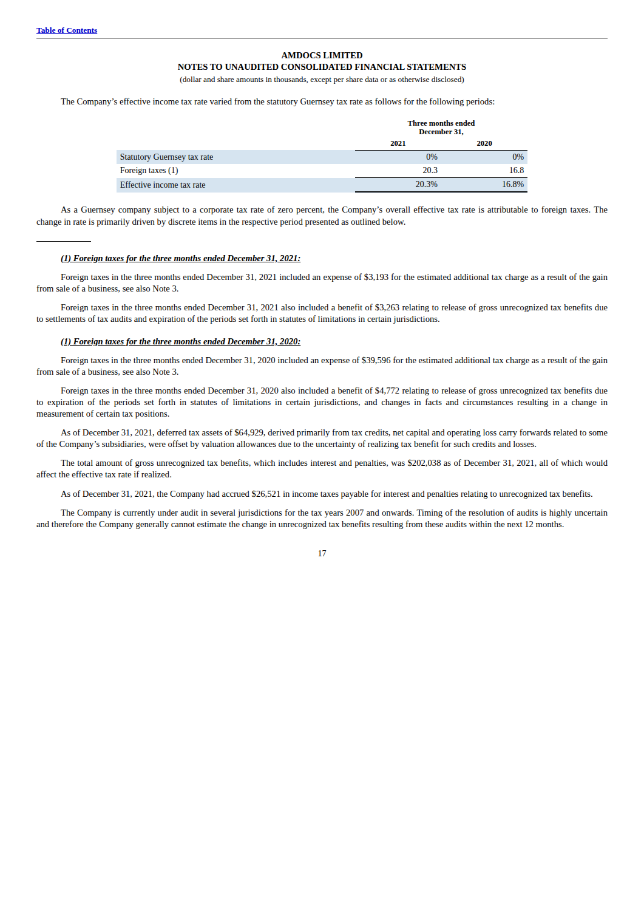Table of Contents
AMDOCS LIMITED
NOTES TO UNAUDITED CONSOLIDATED FINANCIAL STATEMENTS
(dollar and share amounts in thousands, except per share data or as otherwise disclosed)
The Company’s effective income tax rate varied from the statutory Guernsey tax rate as follows for the following periods:
| | Three months ended December 31, |
| --- | --- |
| | 2021 | 2020 |
| Statutory Guernsey tax rate | 0% | 0% |
| Foreign taxes (1) | 20.3 | 16.8 |
| Effective income tax rate | 20.3% | 16.8% |
As a Guernsey company subject to a corporate tax rate of zero percent, the Company’s overall effective tax rate is attributable to foreign taxes. The change in rate is primarily driven by discrete items in the respective period presented as outlined below.
(1) Foreign taxes for the three months ended December 31, 2021:
Foreign taxes in the three months ended December 31, 2021 included an expense of $3,193 for the estimated additional tax charge as a result of the gain from sale of a business, see also Note 3.
Foreign taxes in the three months ended December 31, 2021 also included a benefit of $3,263 relating to release of gross unrecognized tax benefits due to settlements of tax audits and expiration of the periods set forth in statutes of limitations in certain jurisdictions.
(1) Foreign taxes for the three months ended December 31, 2020:
Foreign taxes in the three months ended December 31, 2020 included an expense of $39,596 for the estimated additional tax charge as a result of the gain from sale of a business, see also Note 3.
Foreign taxes in the three months ended December 31, 2020 also included a benefit of $4,772 relating to release of gross unrecognized tax benefits due to expiration of the periods set forth in statutes of limitations in certain jurisdictions, and changes in facts and circumstances resulting in a change in measurement of certain tax positions.
As of December 31, 2021, deferred tax assets of $64,929, derived primarily from tax credits, net capital and operating loss carry forwards related to some of the Company’s subsidiaries, were offset by valuation allowances due to the uncertainty of realizing tax benefit for such credits and losses.
The total amount of gross unrecognized tax benefits, which includes interest and penalties, was $202,038 as of December 31, 2021, all of which would affect the effective tax rate if realized.
As of December 31, 2021, the Company had accrued $26,521 in income taxes payable for interest and penalties relating to unrecognized tax benefits.
The Company is currently under audit in several jurisdictions for the tax years 2007 and onwards. Timing of the resolution of audits is highly uncertain and therefore the Company generally cannot estimate the change in unrecognized tax benefits resulting from these audits within the next 12 months.
17